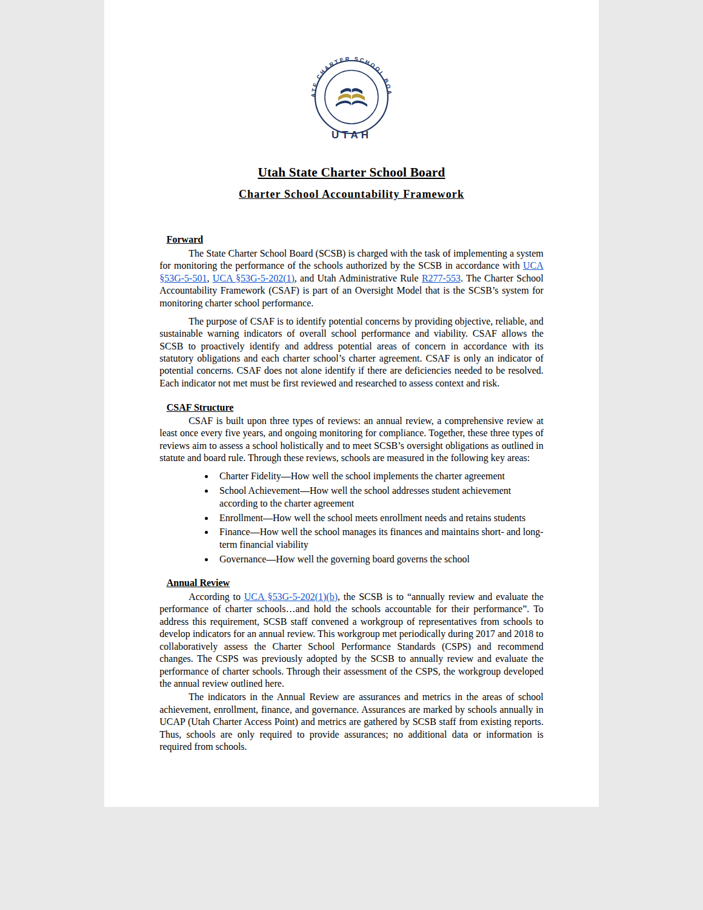STATE CHARTER SCHOOL BOARD UTAH
Utah State Charter School Board
Charter School Accountability Framework
Forward
The State Charter School Board (SCSB) is charged with the task of implementing a system for monitoring the performance of the schools authorized by the SCSB in accordance with UCA §53G-5-501, UCA §53G-5-202(1), and Utah Administrative Rule R277-553. The Charter School Accountability Framework (CSAF) is part of an Oversight Model that is the SCSB’s system for monitoring charter school performance.
The purpose of CSAF is to identify potential concerns by providing objective, reliable, and sustainable warning indicators of overall school performance and viability. CSAF allows the SCSB to proactively identify and address potential areas of concern in accordance with its statutory obligations and each charter school’s charter agreement. CSAF is only an indicator of potential concerns. CSAF does not alone identify if there are deficiencies needed to be resolved. Each indicator not met must be first reviewed and researched to assess context and risk.
CSAF Structure
CSAF is built upon three types of reviews: an annual review, a comprehensive review at least once every five years, and ongoing monitoring for compliance. Together, these three types of reviews aim to assess a school holistically and to meet SCSB’s oversight obligations as outlined in statute and board rule. Through these reviews, schools are measured in the following key areas:
Charter Fidelity—How well the school implements the charter agreement
School Achievement—How well the school addresses student achievement according to the charter agreement
Enrollment—How well the school meets enrollment needs and retains students
Finance—How well the school manages its finances and maintains short- and long-term financial viability
Governance—How well the governing board governs the school
Annual Review
According to UCA §53G-5-202(1)(b), the SCSB is to “annually review and evaluate the performance of charter schools…and hold the schools accountable for their performance”. To address this requirement, SCSB staff convened a workgroup of representatives from schools to develop indicators for an annual review. This workgroup met periodically during 2017 and 2018 to collaboratively assess the Charter School Performance Standards (CSPS) and recommend changes. The CSPS was previously adopted by the SCSB to annually review and evaluate the performance of charter schools. Through their assessment of the CSPS, the workgroup developed the annual review outlined here.
The indicators in the Annual Review are assurances and metrics in the areas of school achievement, enrollment, finance, and governance. Assurances are marked by schools annually in UCAP (Utah Charter Access Point) and metrics are gathered by SCSB staff from existing reports. Thus, schools are only required to provide assurances; no additional data or information is required from schools.